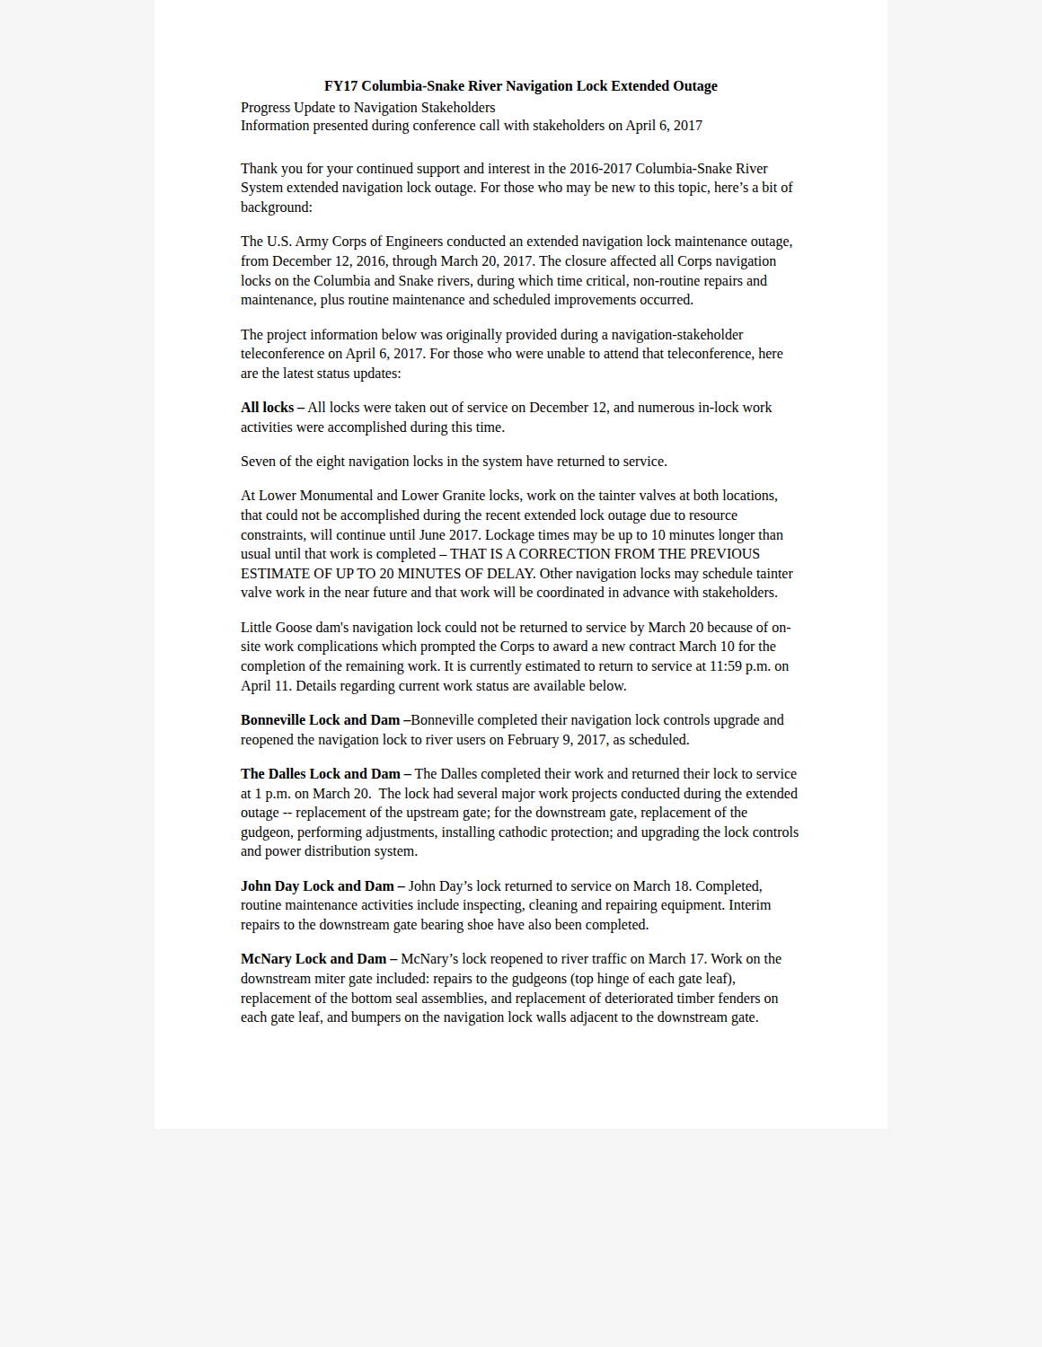FY17 Columbia-Snake River Navigation Lock Extended Outage
Progress Update to Navigation Stakeholders
Information presented during conference call with stakeholders on April 6, 2017
Thank you for your continued support and interest in the 2016-2017 Columbia-Snake River System extended navigation lock outage. For those who may be new to this topic, here’s a bit of background:
The U.S. Army Corps of Engineers conducted an extended navigation lock maintenance outage, from December 12, 2016, through March 20, 2017. The closure affected all Corps navigation locks on the Columbia and Snake rivers, during which time critical, non-routine repairs and maintenance, plus routine maintenance and scheduled improvements occurred.
The project information below was originally provided during a navigation-stakeholder teleconference on April 6, 2017. For those who were unable to attend that teleconference, here are the latest status updates:
All locks – All locks were taken out of service on December 12, and numerous in-lock work activities were accomplished during this time.
Seven of the eight navigation locks in the system have returned to service.
At Lower Monumental and Lower Granite locks, work on the tainter valves at both locations, that could not be accomplished during the recent extended lock outage due to resource constraints, will continue until June 2017. Lockage times may be up to 10 minutes longer than usual until that work is completed – THAT IS A CORRECTION FROM THE PREVIOUS ESTIMATE OF UP TO 20 MINUTES OF DELAY. Other navigation locks may schedule tainter valve work in the near future and that work will be coordinated in advance with stakeholders.
Little Goose dam's navigation lock could not be returned to service by March 20 because of on-site work complications which prompted the Corps to award a new contract March 10 for the completion of the remaining work. It is currently estimated to return to service at 11:59 p.m. on April 11. Details regarding current work status are available below.
Bonneville Lock and Dam –Bonneville completed their navigation lock controls upgrade and reopened the navigation lock to river users on February 9, 2017, as scheduled.
The Dalles Lock and Dam – The Dalles completed their work and returned their lock to service at 1 p.m. on March 20. The lock had several major work projects conducted during the extended outage -- replacement of the upstream gate; for the downstream gate, replacement of the gudgeon, performing adjustments, installing cathodic protection; and upgrading the lock controls and power distribution system.
John Day Lock and Dam – John Day’s lock returned to service on March 18. Completed, routine maintenance activities include inspecting, cleaning and repairing equipment. Interim repairs to the downstream gate bearing shoe have also been completed.
McNary Lock and Dam – McNary’s lock reopened to river traffic on March 17. Work on the downstream miter gate included: repairs to the gudgeons (top hinge of each gate leaf), replacement of the bottom seal assemblies, and replacement of deteriorated timber fenders on each gate leaf, and bumpers on the navigation lock walls adjacent to the downstream gate.